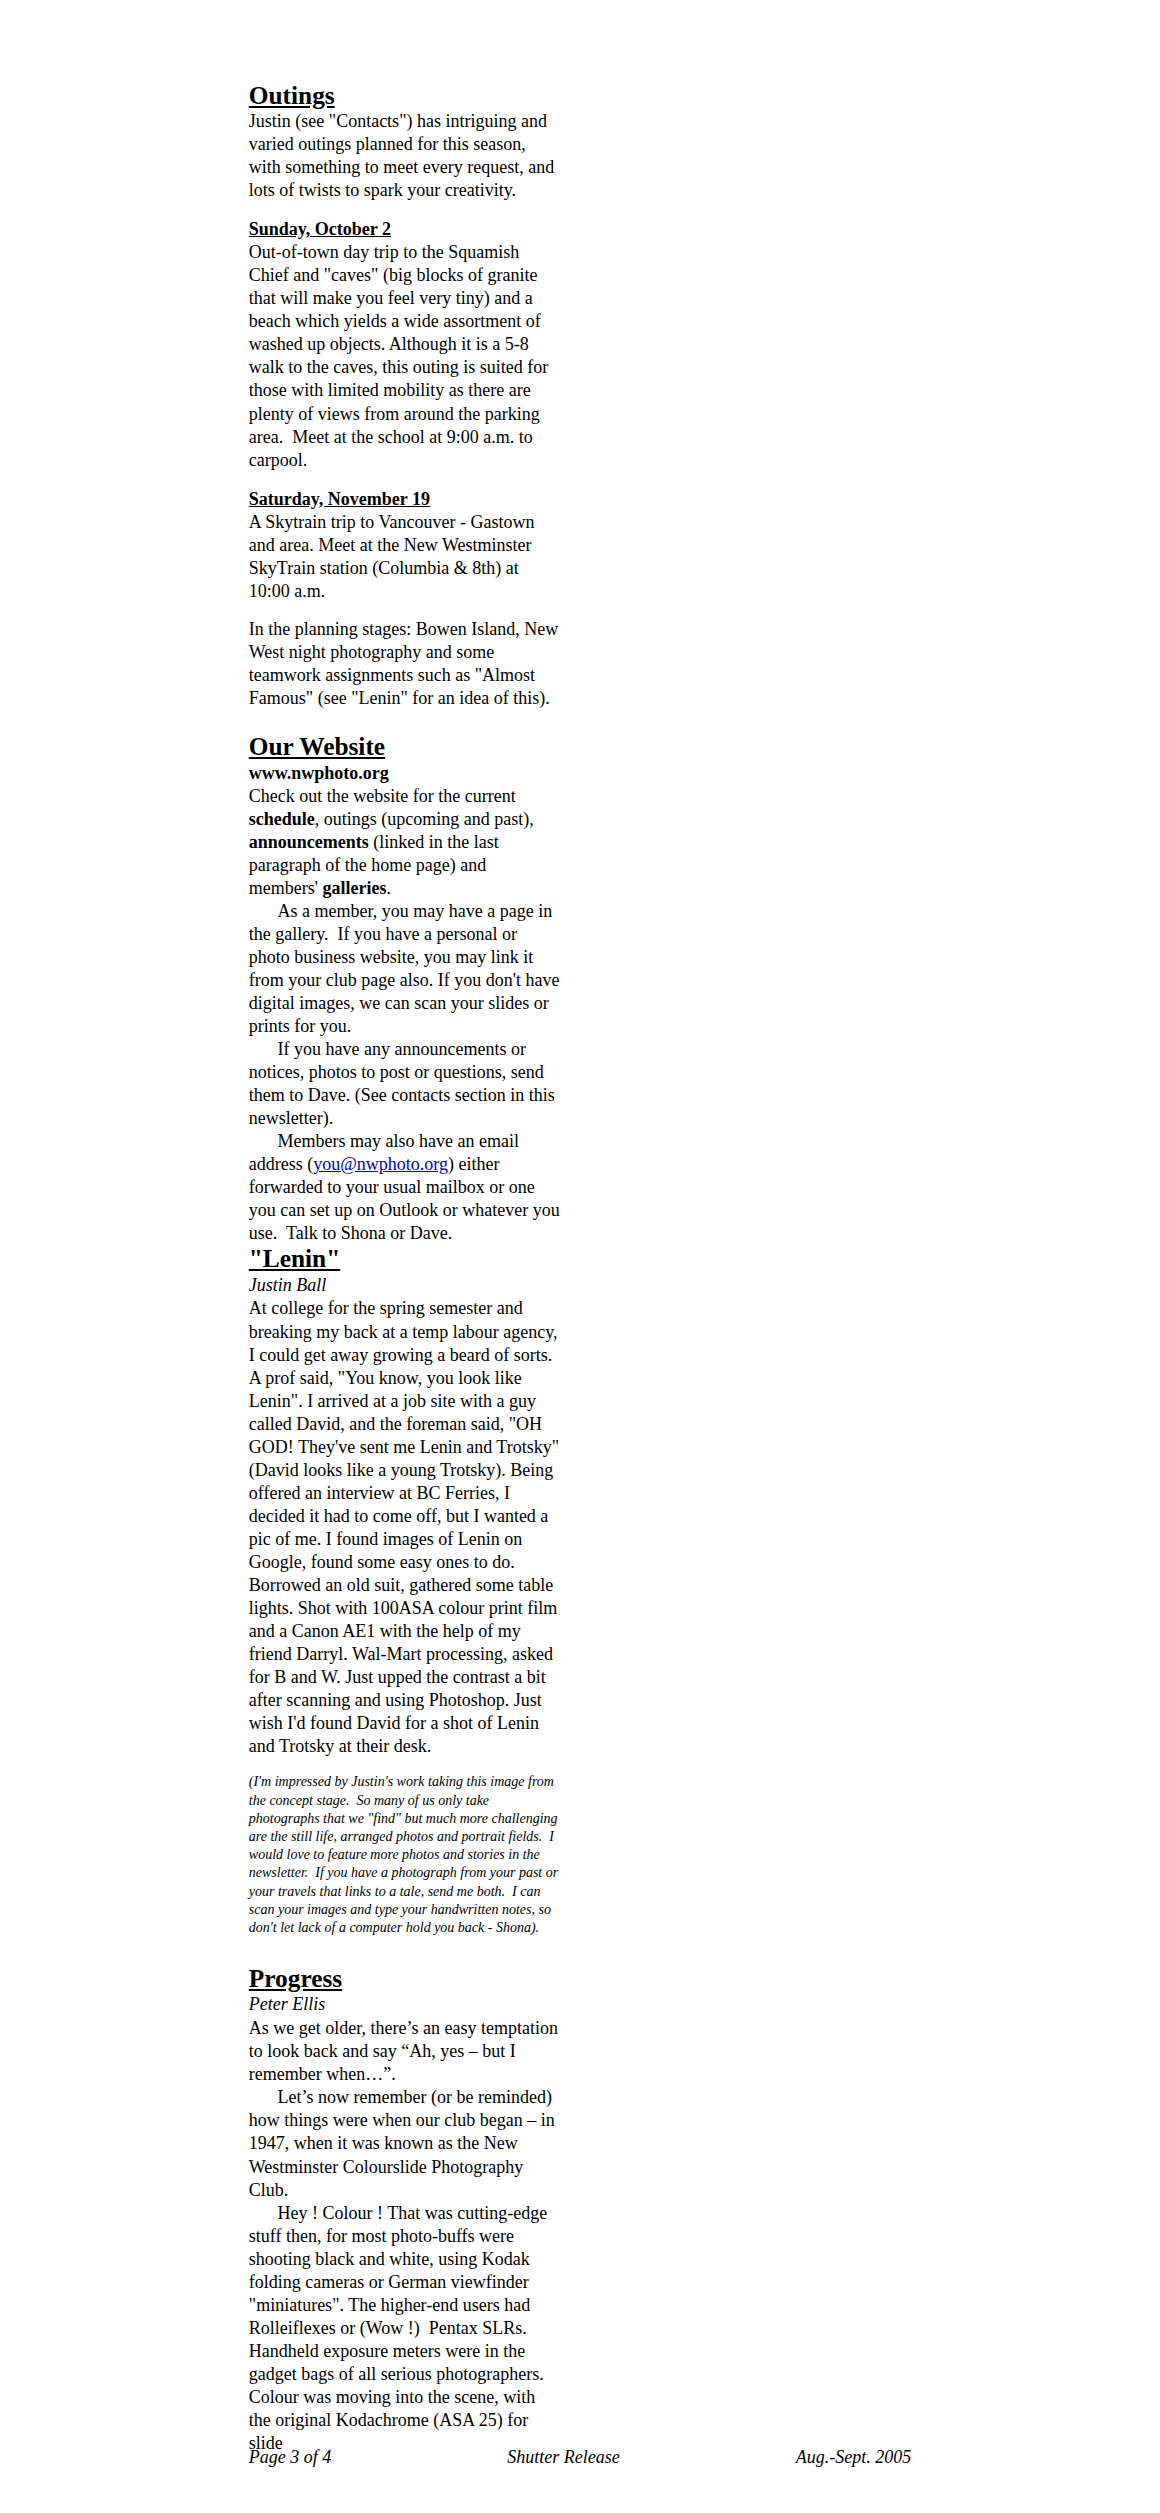Outings
Justin (see "Contacts") has intriguing and varied outings planned for this season, with something to meet every request, and lots of twists to spark your creativity.
Sunday, October 2
Out-of-town day trip to the Squamish Chief and "caves" (big blocks of granite that will make you feel very tiny) and a beach which yields a wide assortment of washed up objects. Although it is a 5-8 walk to the caves, this outing is suited for those with limited mobility as there are plenty of views from around the parking area. Meet at the school at 9:00 a.m. to carpool.
Saturday, November 19
A Skytrain trip to Vancouver - Gastown and area. Meet at the New Westminster SkyTrain station (Columbia & 8th) at 10:00 a.m.
In the planning stages: Bowen Island, New West night photography and some teamwork assignments such as "Almost Famous" (see "Lenin" for an idea of this).
Our Website
www.nwphoto.org
Check out the website for the current schedule, outings (upcoming and past), announcements (linked in the last paragraph of the home page) and members' galleries.
As a member, you may have a page in the gallery. If you have a personal or photo business website, you may link it from your club page also. If you don't have digital images, we can scan your slides or prints for you.
If you have any announcements or notices, photos to post or questions, send them to Dave. (See contacts section in this newsletter).
Members may also have an email address (you@nwphoto.org) either forwarded to your usual mailbox or one you can set up on Outlook or whatever you use. Talk to Shona or Dave.
"Lenin"
Justin Ball
At college for the spring semester and breaking my back at a temp labour agency, I could get away growing a beard of sorts. A prof said, "You know, you look like Lenin". I arrived at a job site with a guy called David, and the foreman said, "OH GOD! They've sent me Lenin and Trotsky" (David looks like a young Trotsky). Being offered an interview at BC Ferries, I decided it had to come off, but I wanted a pic of me. I found images of Lenin on Google, found some easy ones to do. Borrowed an old suit, gathered some table lights. Shot with 100ASA colour print film and a Canon AE1 with the help of my friend Darryl. Wal-Mart processing, asked for B and W. Just upped the contrast a bit after scanning and using Photoshop. Just wish I'd found David for a shot of Lenin and Trotsky at their desk.
(I'm impressed by Justin's work taking this image from the concept stage. So many of us only take photographs that we "find" but much more challenging are the still life, arranged photos and portrait fields. I would love to feature more photos and stories in the newsletter. If you have a photograph from your past or your travels that links to a tale, send me both. I can scan your images and type your handwritten notes, so don't let lack of a computer hold you back - Shona).
Progress
Peter Ellis
As we get older, there’s an easy temptation to look back and say “Ah, yes – but I remember when…”.
Let’s now remember (or be reminded) how things were when our club began – in 1947, when it was known as the New Westminster Colourslide Photography Club.
Hey ! Colour ! That was cutting-edge stuff then, for most photo-buffs were shooting black and white, using Kodak folding cameras or German viewfinder "miniatures". The higher-end users had Rolleiflexes or (Wow !) Pentax SLRs. Handheld exposure meters were in the gadget bags of all serious photographers. Colour was moving into the scene, with the original Kodachrome (ASA 25) for slide
Page 3 of 4 Shutter Release Aug.-Sept. 2005